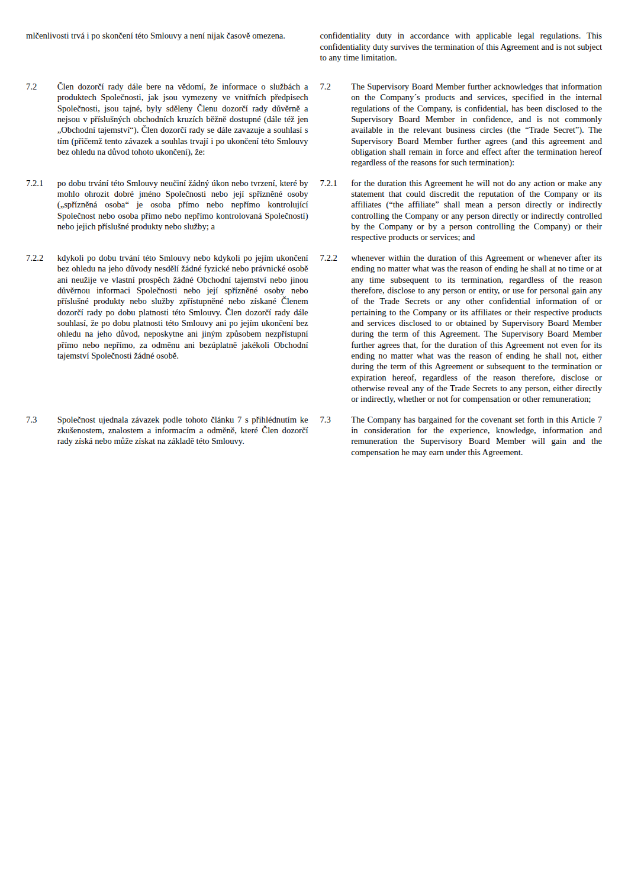| mlčenlivosti trvá i po skončení této Smlouvy a není nijak časově omezena. | | confidentiality duty in accordance with applicable legal regulations. This confidentiality duty survives the termination of this Agreement and is not subject to any time limitation. |
| 7.2 Člen dozorčí rady dále bere na vědomí, že informace o službách a produktech Společnosti, jak jsou vymezeny ve vnitřních předpisech Společnosti, jsou tajné, byly sděleny Členu dozorčí rady důvěrně a nejsou v příslušných obchodních kruzích běžně dostupné (dále též jen „Obchodní tajemství“). Člen dozorčí rady se dále zavazuje a souhlasí s tím (přičemž tento závazek a souhlas trvají i po ukončení této Smlouvy bez ohledu na důvod tohoto ukončení), že: | | 7.2 The Supervisory Board Member further acknowledges that information on the Company´s products and services, specified in the internal regulations of the Company, is confidential, has been disclosed to the Supervisory Board Member in confidence, and is not commonly available in the relevant business circles (the “Trade Secret”). The Supervisory Board Member further agrees (and this agreement and obligation shall remain in force and effect after the termination hereof regardless of the reasons for such termination): |
| 7.2.1 po dobu trvání této Smlouvy neučiní žádný úkon nebo tvrzení, které by mohlo ohrozit dobré jméno Společnosti nebo její spřízněné osoby („spřízněná osoba“ je osoba přímo nebo nepřímo kontrolující Společnost nebo osoba přímo nebo nepřímo kontrolovaná Společností) nebo jejich příslušné produkty nebo služby; a | | 7.2.1 for the duration this Agreement he will not do any action or make any statement that could discredit the reputation of the Company or its affiliates (“the affiliate” shall mean a person directly or indirectly controlling the Company or any person directly or indirectly controlled by the Company or by a person controlling the Company) or their respective products or services; and |
| 7.2.2 kdykoli po dobu trvání této Smlouvy nebo kdykoli po jejím ukončení bez ohledu na jeho důvody nesdělí žádné fyzické nebo právnické osobě ani neužije ve vlastní prospěch žádné Obchodní tajemství nebo jinou důvěrnou informaci Společnosti nebo její spřízněné osoby nebo příslušné produkty nebo služby zpřístupněné nebo získané Členem dozorčí rady po dobu platnosti této Smlouvy. Člen dozorčí rady dále souhlasí, že po dobu platnosti této Smlouvy ani po jejím ukončení bez ohledu na jeho důvod, neposkytne ani jiným způsobem nezpřístupní přímo nebo nepřímo, za odměnu ani bezúplatně jakékoli Obchodní tajemství Společnosti žádné osobě. | | 7.2.2 whenever within the duration of this Agreement or whenever after its ending no matter what was the reason of ending he shall at no time or at any time subsequent to its termination, regardless of the reason therefore, disclose to any person or entity, or use for personal gain any of the Trade Secrets or any other confidential information of or pertaining to the Company or its affiliates or their respective products and services disclosed to or obtained by Supervisory Board Member during the term of this Agreement. The Supervisory Board Member further agrees that, for the duration of this Agreement not even for its ending no matter what was the reason of ending he shall not, either during the term of this Agreement or subsequent to the termination or expiration hereof, regardless of the reason therefore, disclose or otherwise reveal any of the Trade Secrets to any person, either directly or indirectly, whether or not for compensation or other remuneration; |
| 7.3 Společnost ujednala závazek podle tohoto článku 7 s přihlédnutím ke zkušenostem, znalostem a informacím a odměně, které Člen dozorčí rady získá nebo může získat na základě této Smlouvy. | | 7.3 The Company has bargained for the covenant set forth in this Article 7 in consideration for the experience, knowledge, information and remuneration the Supervisory Board Member will gain and the compensation he may earn under this Agreement. |